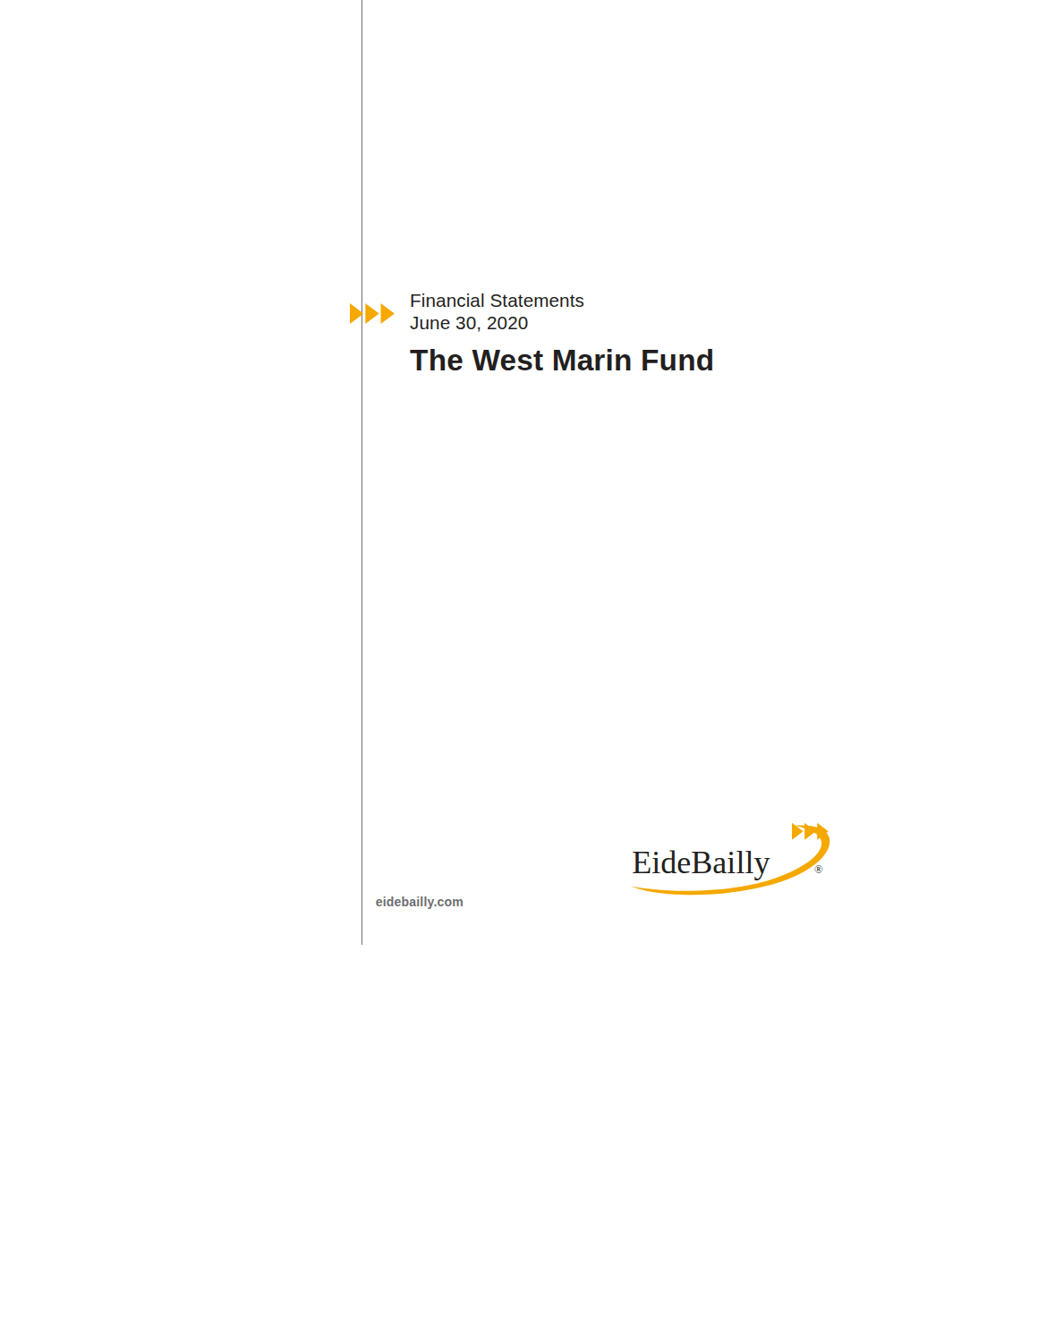Financial Statements
June 30, 2020
The West Marin Fund
eidebailly.com
Eide Bailly EideBailly ®